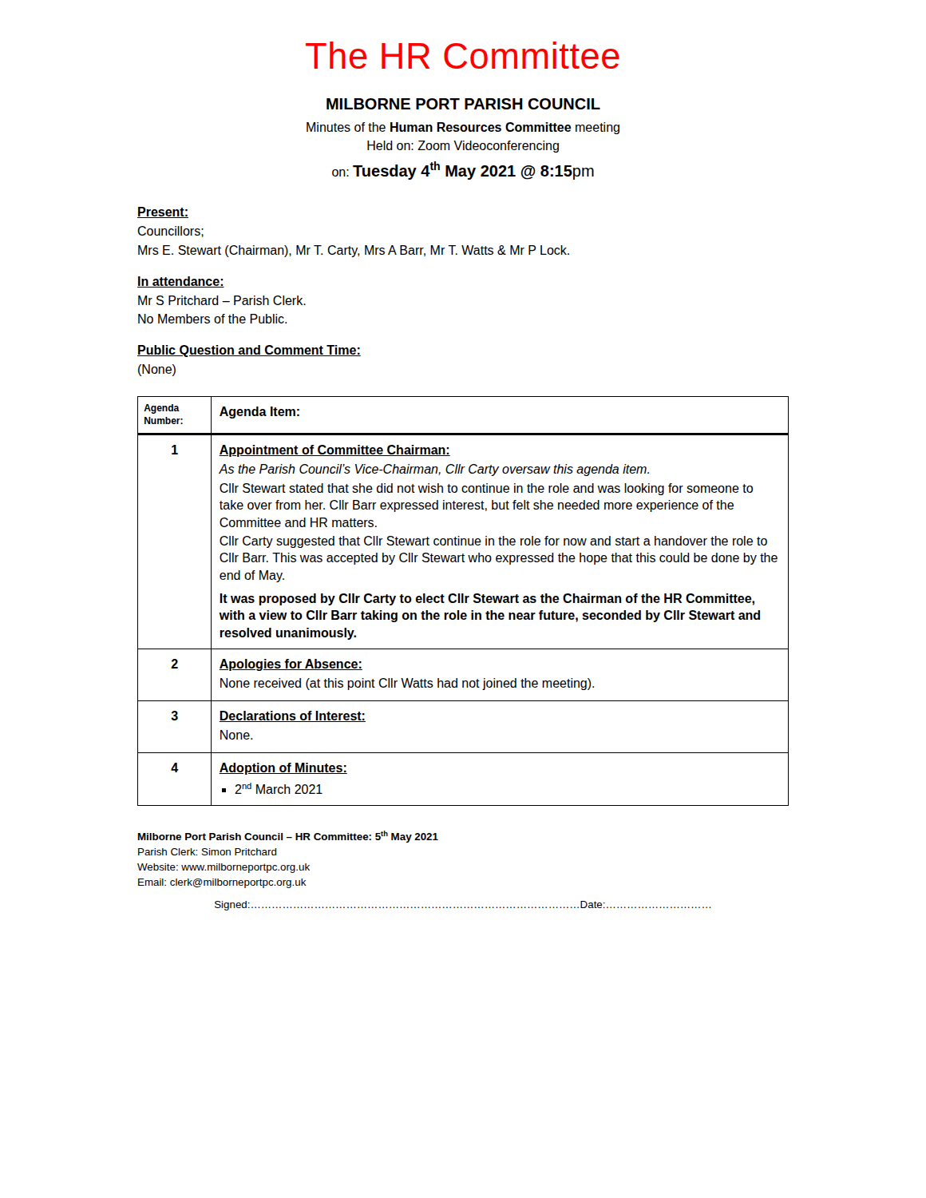The HR Committee
MILBORNE PORT PARISH COUNCIL
Minutes of the Human Resources Committee meeting
Held on: Zoom Videoconferencing
on: Tuesday 4th May 2021 @ 8:15pm
Present:
Councillors;
Mrs E. Stewart (Chairman), Mr T. Carty, Mrs A Barr, Mr T. Watts & Mr P Lock.
In attendance:
Mr S Pritchard – Parish Clerk.
No Members of the Public.
Public Question and Comment Time:
(None)
| Agenda Number: | Agenda Item: |
| --- | --- |
| 1 | Appointment of Committee Chairman: As the Parish Council’s Vice-Chairman, Cllr Carty oversaw this agenda item. Cllr Stewart stated that she did not wish to continue in the role and was looking for someone to take over from her. Cllr Barr expressed interest, but felt she needed more experience of the Committee and HR matters. Cllr Carty suggested that Cllr Stewart continue in the role for now and start a handover the role to Cllr Barr. This was accepted by Cllr Stewart who expressed the hope that this could be done by the end of May. It was proposed by Cllr Carty to elect Cllr Stewart as the Chairman of the HR Committee, with a view to Cllr Barr taking on the role in the near future, seconded by Cllr Stewart and resolved unanimously. |
| 2 | Apologies for Absence: None received (at this point Cllr Watts had not joined the meeting). |
| 3 | Declarations of Interest: None. |
| 4 | Adoption of Minutes: 2 nd March 2021 |
Milborne Port Parish Council – HR Committee: 5th May 2021
Parish Clerk: Simon Pritchard
Website: www.milborneportpc.org.uk
Email: clerk@milborneportpc.org.uk
Signed:…………………………………………………………………………………Date:…………………………